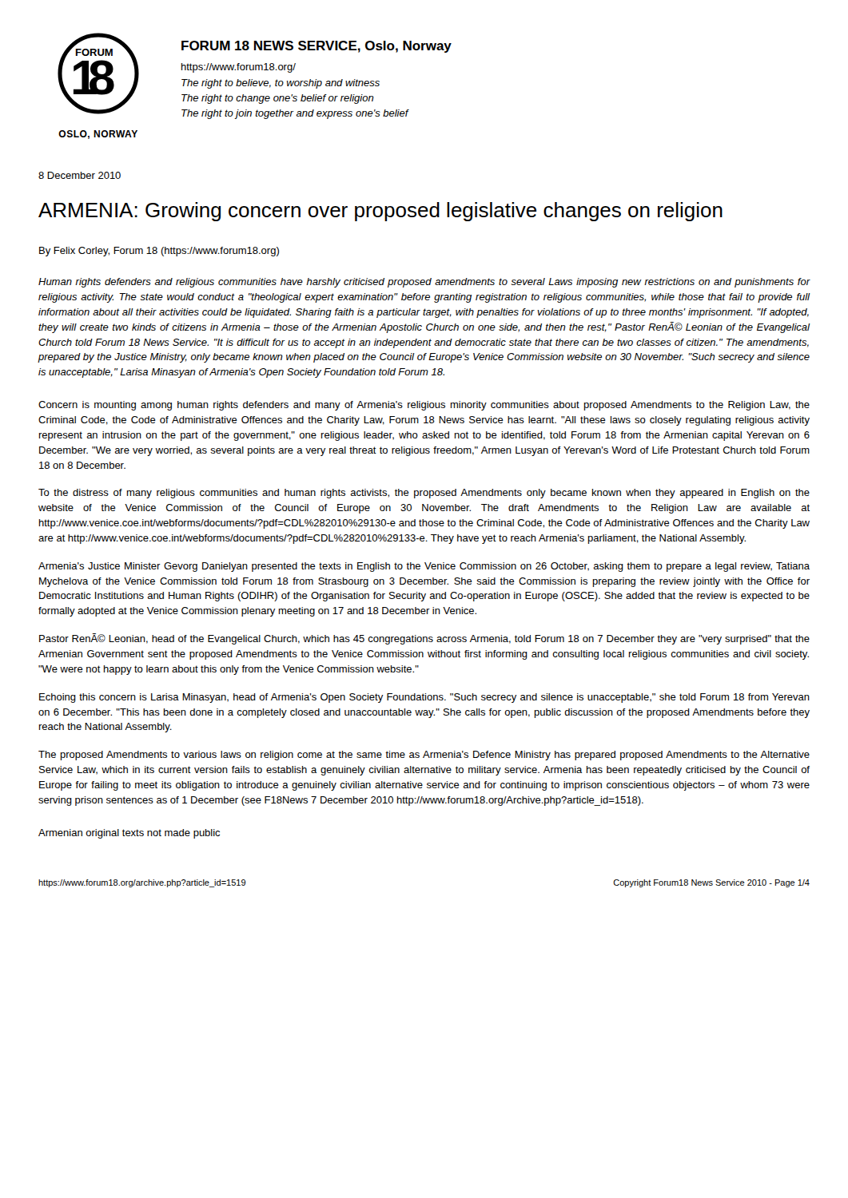1 8 FORUM
OSLO, NORWAY
FORUM 18 NEWS SERVICE, Oslo, Norway
https://www.forum18.org/
The right to believe, to worship and witness
The right to change one's belief or religion
The right to join together and express one's belief
8 December 2010
ARMENIA: Growing concern over proposed legislative changes on religion
By Felix Corley, Forum 18 (https://www.forum18.org)
Human rights defenders and religious communities have harshly criticised proposed amendments to several Laws imposing new restrictions on and punishments for religious activity. The state would conduct a "theological expert examination" before granting registration to religious communities, while those that fail to provide full information about all their activities could be liquidated. Sharing faith is a particular target, with penalties for violations of up to three months' imprisonment. "If adopted, they will create two kinds of citizens in Armenia – those of the Armenian Apostolic Church on one side, and then the rest," Pastor RenÃ© Leonian of the Evangelical Church told Forum 18 News Service. "It is difficult for us to accept in an independent and democratic state that there can be two classes of citizen." The amendments, prepared by the Justice Ministry, only became known when placed on the Council of Europe's Venice Commission website on 30 November. "Such secrecy and silence is unacceptable," Larisa Minasyan of Armenia's Open Society Foundation told Forum 18.
Concern is mounting among human rights defenders and many of Armenia's religious minority communities about proposed Amendments to the Religion Law, the Criminal Code, the Code of Administrative Offences and the Charity Law, Forum 18 News Service has learnt. "All these laws so closely regulating religious activity represent an intrusion on the part of the government," one religious leader, who asked not to be identified, told Forum 18 from the Armenian capital Yerevan on 6 December. "We are very worried, as several points are a very real threat to religious freedom," Armen Lusyan of Yerevan's Word of Life Protestant Church told Forum 18 on 8 December.
To the distress of many religious communities and human rights activists, the proposed Amendments only became known when they appeared in English on the website of the Venice Commission of the Council of Europe on 30 November. The draft Amendments to the Religion Law are available at http://www.venice.coe.int/webforms/documents/?pdf=CDL%282010%29130-e and those to the Criminal Code, the Code of Administrative Offences and the Charity Law are at http://www.venice.coe.int/webforms/documents/?pdf=CDL%282010%29133-e. They have yet to reach Armenia's parliament, the National Assembly.
Armenia's Justice Minister Gevorg Danielyan presented the texts in English to the Venice Commission on 26 October, asking them to prepare a legal review, Tatiana Mychelova of the Venice Commission told Forum 18 from Strasbourg on 3 December. She said the Commission is preparing the review jointly with the Office for Democratic Institutions and Human Rights (ODIHR) of the Organisation for Security and Co-operation in Europe (OSCE). She added that the review is expected to be formally adopted at the Venice Commission plenary meeting on 17 and 18 December in Venice.
Pastor RenÃ© Leonian, head of the Evangelical Church, which has 45 congregations across Armenia, told Forum 18 on 7 December they are "very surprised" that the Armenian Government sent the proposed Amendments to the Venice Commission without first informing and consulting local religious communities and civil society. "We were not happy to learn about this only from the Venice Commission website."
Echoing this concern is Larisa Minasyan, head of Armenia's Open Society Foundations. "Such secrecy and silence is unacceptable," she told Forum 18 from Yerevan on 6 December. "This has been done in a completely closed and unaccountable way." She calls for open, public discussion of the proposed Amendments before they reach the National Assembly.
The proposed Amendments to various laws on religion come at the same time as Armenia's Defence Ministry has prepared proposed Amendments to the Alternative Service Law, which in its current version fails to establish a genuinely civilian alternative to military service. Armenia has been repeatedly criticised by the Council of Europe for failing to meet its obligation to introduce a genuinely civilian alternative service and for continuing to imprison conscientious objectors – of whom 73 were serving prison sentences as of 1 December (see F18News 7 December 2010 http://www.forum18.org/Archive.php?article_id=1518).
Armenian original texts not made public
https://www.forum18.org/archive.php?article_id=1519
Copyright Forum18 News Service 2010 - Page 1/4